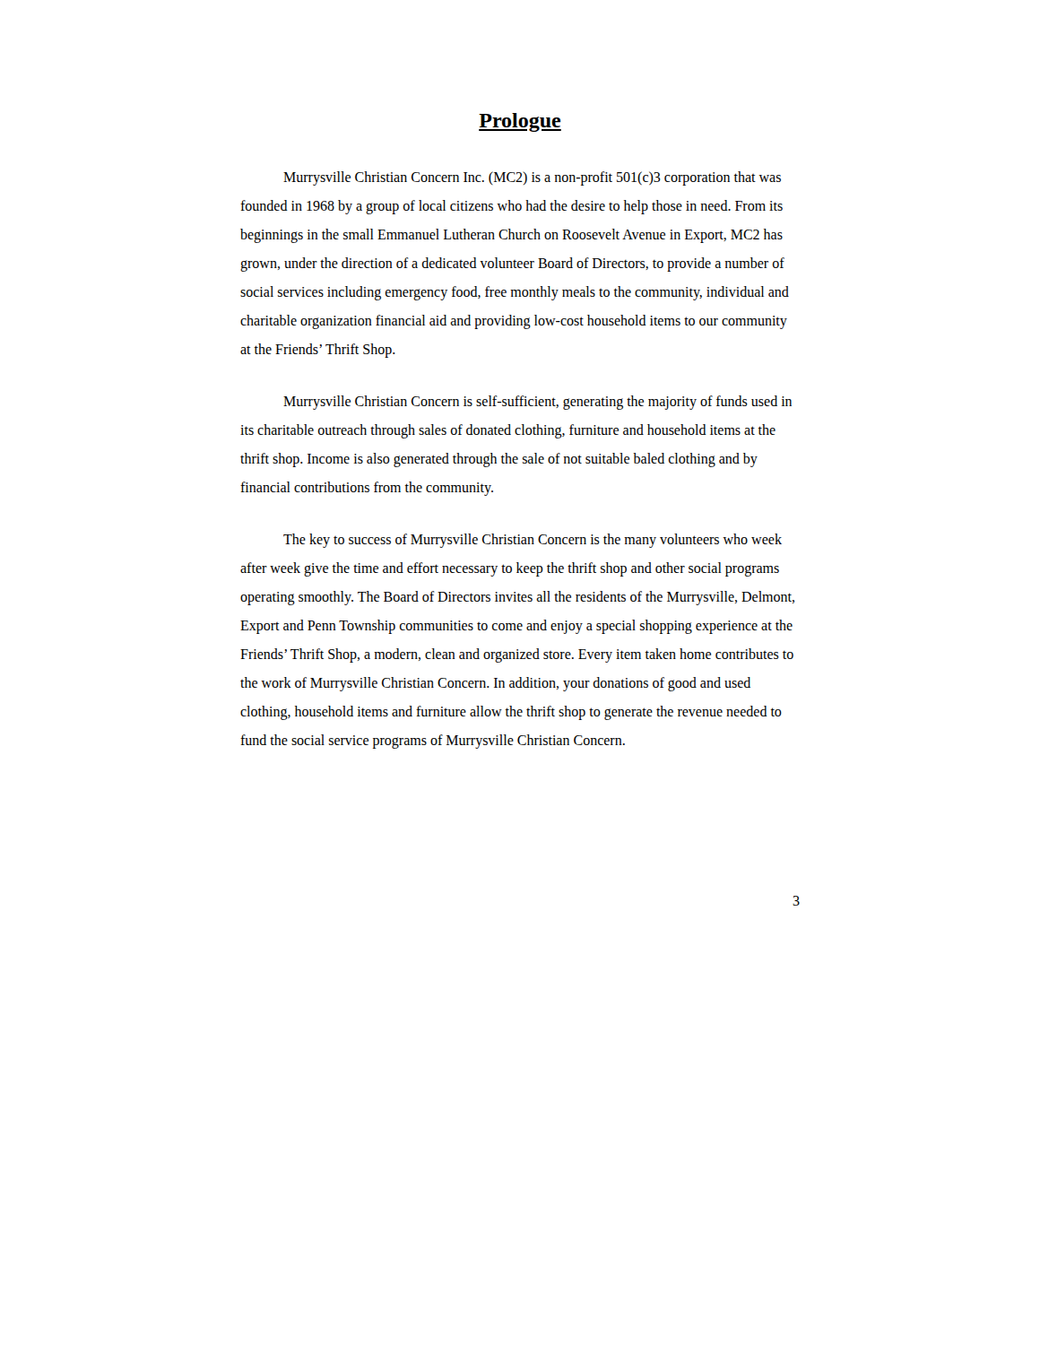Prologue
Murrysville Christian Concern Inc. (MC2) is a non-profit 501(c)3 corporation that was founded in 1968 by a group of local citizens who had the desire to help those in need. From its beginnings in the small Emmanuel Lutheran Church on Roosevelt Avenue in Export, MC2 has grown, under the direction of a dedicated volunteer Board of Directors, to provide a number of social services including emergency food, free monthly meals to the community, individual and charitable organization financial aid and providing low-cost household items to our community at the Friends’ Thrift Shop.
Murrysville Christian Concern is self-sufficient, generating the majority of funds used in its charitable outreach through sales of donated clothing, furniture and household items at the thrift shop. Income is also generated through the sale of not suitable baled clothing and by financial contributions from the community.
The key to success of Murrysville Christian Concern is the many volunteers who week after week give the time and effort necessary to keep the thrift shop and other social programs operating smoothly. The Board of Directors invites all the residents of the Murrysville, Delmont, Export and Penn Township communities to come and enjoy a special shopping experience at the Friends’ Thrift Shop, a modern, clean and organized store. Every item taken home contributes to the work of Murrysville Christian Concern. In addition, your donations of good and used clothing, household items and furniture allow the thrift shop to generate the revenue needed to fund the social service programs of Murrysville Christian Concern.
3